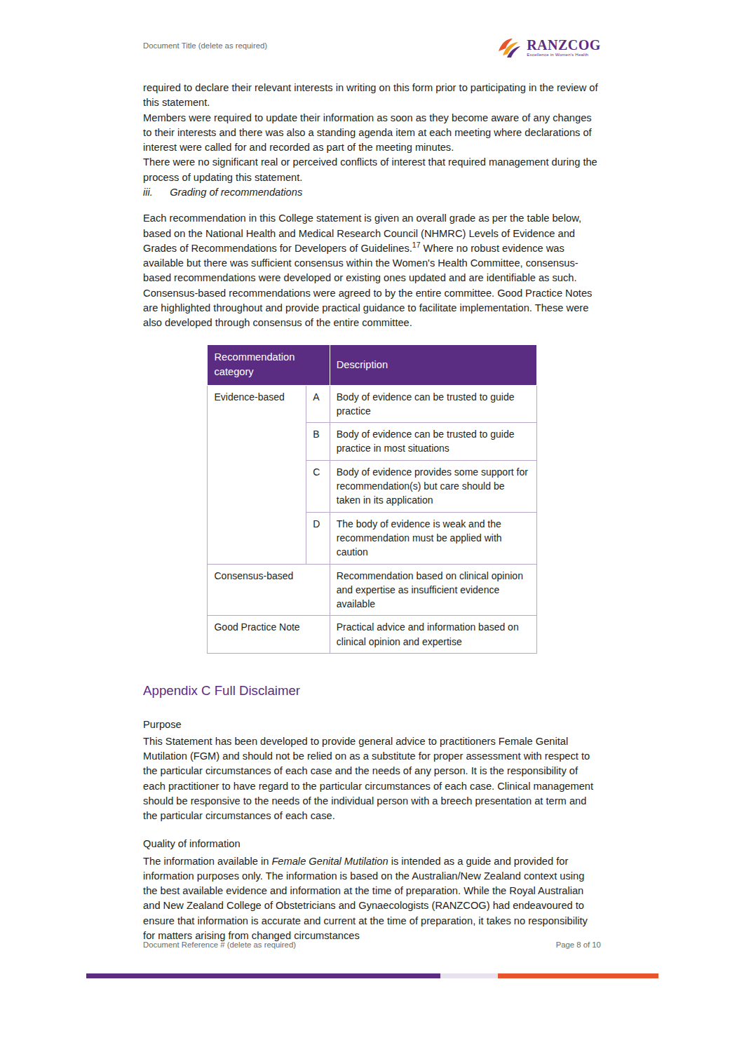Document Title (delete as required)
RANZCOG
Excellence in Women's Health
required to declare their relevant interests in writing on this form prior to participating in the review of this statement.
Members were required to update their information as soon as they become aware of any changes to their interests and there was also a standing agenda item at each meeting where declarations of interest were called for and recorded as part of the meeting minutes.
There were no significant real or perceived conflicts of interest that required management during the process of updating this statement.
iii. Grading of recommendations
Each recommendation in this College statement is given an overall grade as per the table below, based on the National Health and Medical Research Council (NHMRC) Levels of Evidence and Grades of Recommendations for Developers of Guidelines.17 Where no robust evidence was available but there was sufficient consensus within the Women's Health Committee, consensus-based recommendations were developed or existing ones updated and are identifiable as such. Consensus-based recommendations were agreed to by the entire committee. Good Practice Notes are highlighted throughout and provide practical guidance to facilitate implementation. These were also developed through consensus of the entire committee.
| Recommendation category | Description |
| --- | --- |
| Evidence-based | A | Body of evidence can be trusted to guide practice |
| B | Body of evidence can be trusted to guide practice in most situations |
| C | Body of evidence provides some support for recommendation(s) but care should be taken in its application |
| D | The body of evidence is weak and the recommendation must be applied with caution |
| Consensus-based | Recommendation based on clinical opinion and expertise as insufficient evidence available |
| Good Practice Note | Practical advice and information based on clinical opinion and expertise |
Appendix C Full Disclaimer
Purpose
This Statement has been developed to provide general advice to practitioners Female Genital Mutilation (FGM) and should not be relied on as a substitute for proper assessment with respect to the particular circumstances of each case and the needs of any person. It is the responsibility of each practitioner to have regard to the particular circumstances of each case. Clinical management should be responsive to the needs of the individual person with a breech presentation at term and the particular circumstances of each case.
Quality of information
The information available in Female Genital Mutilation is intended as a guide and provided for information purposes only. The information is based on the Australian/New Zealand context using the best available evidence and information at the time of preparation. While the Royal Australian and New Zealand College of Obstetricians and Gynaecologists (RANZCOG) had endeavoured to ensure that information is accurate and current at the time of preparation, it takes no responsibility for matters arising from changed circumstances
Document Reference # (delete as required) Page 8 of 10